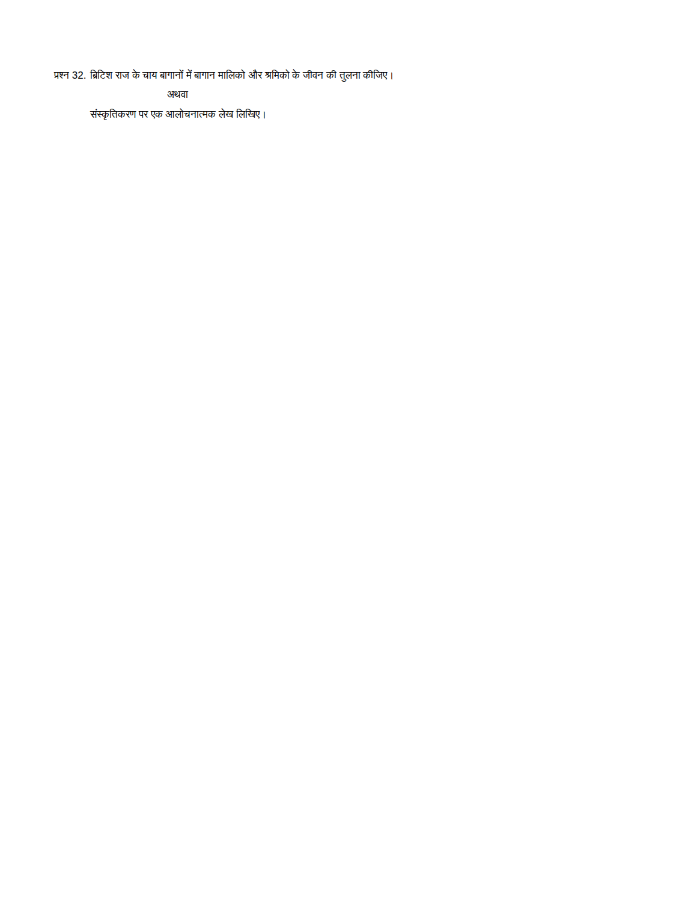प्रश्न 32.
ब्रिटिश राज के चाय बागानों में बागान मालिको और श्रमिको के जीवन की तुलना कीजिए।
अथवा
संस्कृतिकरण पर एक आलोचनात्मक लेख लिखिए।